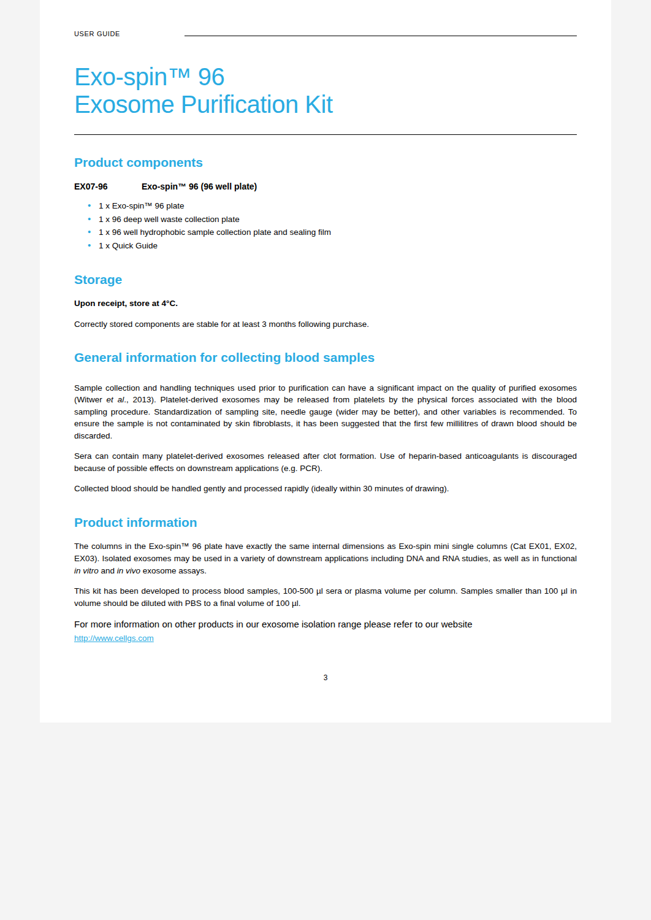User Guide
Exo-spin™ 96
Exosome Purification Kit
Product components
EX07-96 Exo-spin™ 96 (96 well plate)
1 x Exo-spin™ 96 plate
1 x 96 deep well waste collection plate
1 x 96 well hydrophobic sample collection plate and sealing film
1 x Quick Guide
Storage
Upon receipt, store at 4°C.
Correctly stored components are stable for at least 3 months following purchase.
General information for collecting blood samples
Sample collection and handling techniques used prior to purification can have a significant impact on the quality of purified exosomes (Witwer et al., 2013). Platelet-derived exosomes may be released from platelets by the physical forces associated with the blood sampling procedure. Standardization of sampling site, needle gauge (wider may be better), and other variables is recommended. To ensure the sample is not contaminated by skin fibroblasts, it has been suggested that the first few millilitres of drawn blood should be discarded.
Sera can contain many platelet-derived exosomes released after clot formation. Use of heparin-based anticoagulants is discouraged because of possible effects on downstream applications (e.g. PCR).
Collected blood should be handled gently and processed rapidly (ideally within 30 minutes of drawing).
Product information
The columns in the Exo-spin™ 96 plate have exactly the same internal dimensions as Exo-spin mini single columns (Cat EX01, EX02, EX03). Isolated exosomes may be used in a variety of downstream applications including DNA and RNA studies, as well as in functional in vitro and in vivo exosome assays.
This kit has been developed to process blood samples, 100-500 µl sera or plasma volume per column. Samples smaller than 100 µl in volume should be diluted with PBS to a final volume of 100 µl.
For more information on other products in our exosome isolation range please refer to our website
http://www.cellgs.com
3